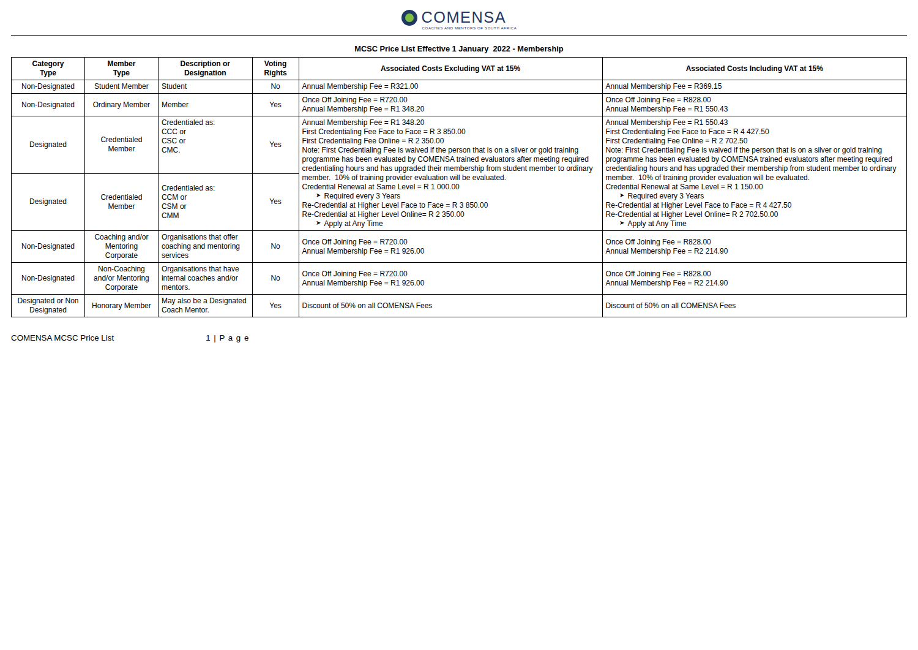COMENSA
COACHES AND MENTORS OF SOUTH AFRICA
MCSC Price List Effective 1 January 2022 - Membership
| Category Type | Member Type | Description or Designation | Voting Rights | Associated Costs Excluding VAT at 15% | Associated Costs Including VAT at 15% |
| --- | --- | --- | --- | --- | --- |
| Non-Designated | Student Member | Student | No | Annual Membership Fee = R321.00 | Annual Membership Fee = R369.15 |
| Non-Designated | Ordinary Member | Member | Yes | Once Off Joining Fee = R720.00 Annual Membership Fee = R1 348.20 | Once Off Joining Fee = R828.00 Annual Membership Fee = R1 550.43 |
| Designated | Credentialed Member | Credentialed as: CCC or CSC or CMC. | Yes | Annual Membership Fee = R1 348.20 First Credentialing Fee Face to Face = R 3 850.00 First Credentialing Fee Online = R 2 350.00 Note: First Credentialing Fee is waived if the person that is on a silver or gold training programme has been evaluated by COMENSA trained evaluators after meeting required credentialing hours and has upgraded their membership from student member to ordinary member. 10% of training provider evaluation will be evaluated. Credential Renewal at Same Level = R 1 000.00 Required every 3 Years Re-Credential at Higher Level Face to Face = R 3 850.00 Re-Credential at Higher Level Online= R 2 350.00 Apply at Any Time | Annual Membership Fee = R1 550.43 First Credentialing Fee Face to Face = R 4 427.50 First Credentialing Fee Online = R 2 702.50 Note: First Credentialing Fee is waived if the person that is on a silver or gold training programme has been evaluated by COMENSA trained evaluators after meeting required credentialing hours and has upgraded their membership from student member to ordinary member. 10% of training provider evaluation will be evaluated. Credential Renewal at Same Level = R 1 150.00 Required every 3 Years Re-Credential at Higher Level Face to Face = R 4 427.50 Re-Credential at Higher Level Online= R 2 702.50.00 Apply at Any Time |
| Designated | Credentialed Member | Credentialed as: CCM or CSM or CMM | Yes |
| Non-Designated | Coaching and/or Mentoring Corporate | Organisations that offer coaching and mentoring services | No | Once Off Joining Fee = R720.00 Annual Membership Fee = R1 926.00 | Once Off Joining Fee = R828.00 Annual Membership Fee = R2 214.90 |
| Non-Designated | Non-Coaching and/or Mentoring Corporate | Organisations that have internal coaches and/or mentors. | No | Once Off Joining Fee = R720.00 Annual Membership Fee = R1 926.00 | Once Off Joining Fee = R828.00 Annual Membership Fee = R2 214.90 |
| Designated or Non Designated | Honorary Member | May also be a Designated Coach Mentor. | Yes | Discount of 50% on all COMENSA Fees | Discount of 50% on all COMENSA Fees |
COMENSA MCSC Price List
1 | P a g e